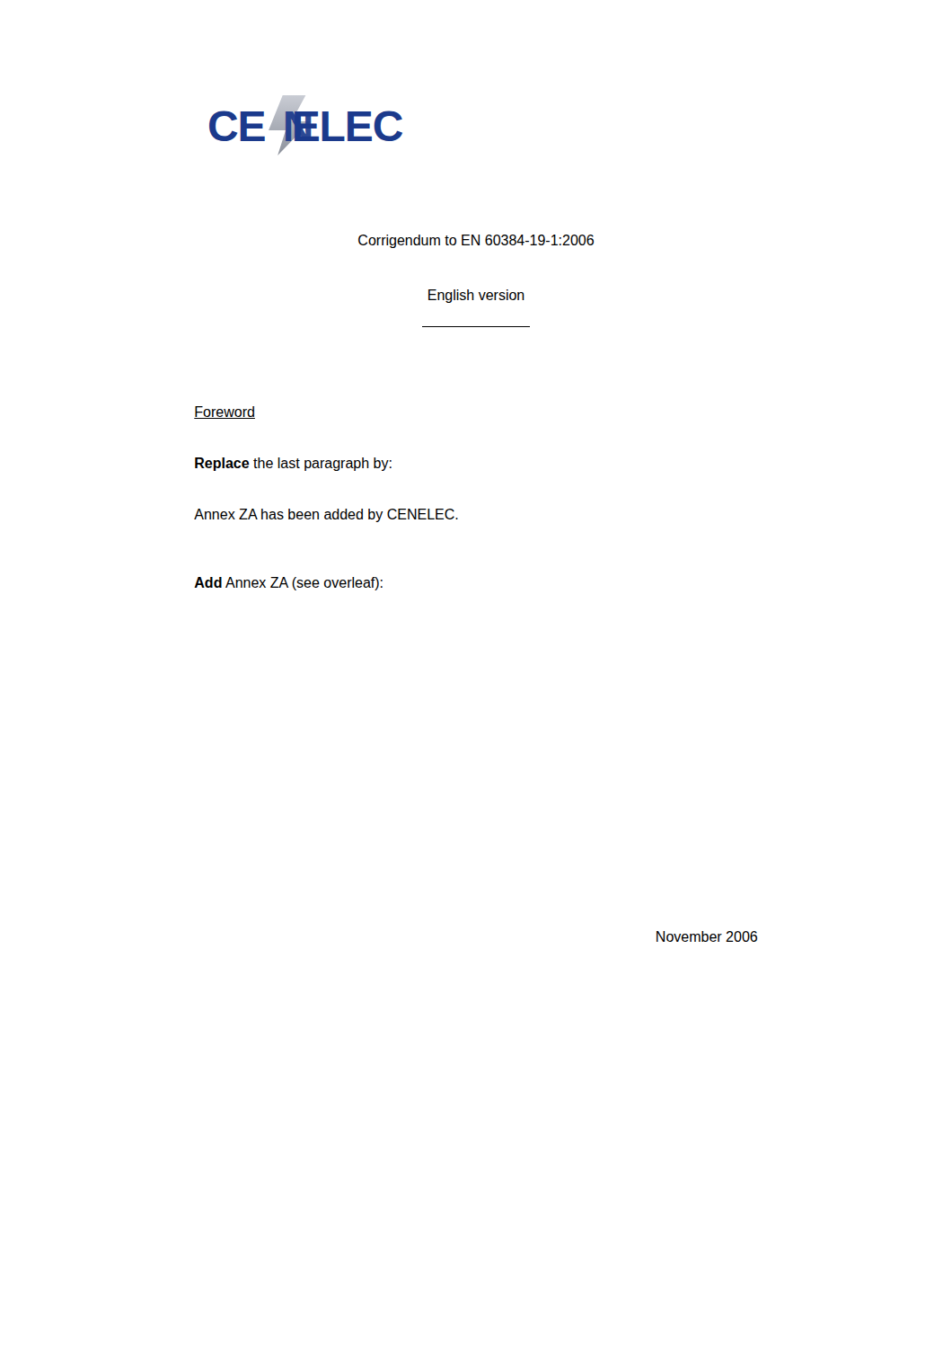CE ELEC N
Corrigendum to EN 60384-19-1:2006
English version
Foreword
Replace the last paragraph by:
Annex ZA has been added by CENELEC.
Add Annex ZA (see overleaf):
November 2006